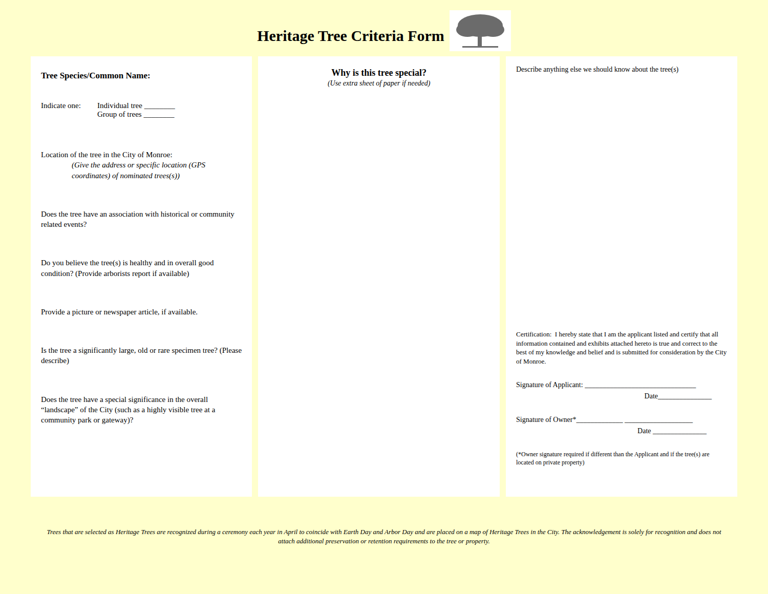Heritage Tree Criteria Form
Tree Species/Common Name:
Indicate one: Individual tree ________
Group of trees ________
Location of the tree in the City of Monroe: (Give the address or specific location (GPS coordinates) of nominated trees(s))
Does the tree have an association with historical or community related events?
Do you believe the tree(s) is healthy and in overall good condition? (Provide arborists report if available)
Provide a picture or newspaper article, if available.
Is the tree a significantly large, old or rare specimen tree? (Please describe)
Does the tree have a special significance in the overall “landscape” of the City (such as a highly visible tree at a community park or gateway)?
Why is this tree special?
(Use extra sheet of paper if needed)
Describe anything else we should know about the tree(s)
Certification: I hereby state that I am the applicant listed and certify that all information contained and exhibits attached hereto is true and correct to the best of my knowledge and belief and is submitted for consideration by the City of Monroe.
Signature of Applicant: _______________________________
Date_______________
Signature of Owner*_____________ ___________________
Date _______________
(*Owner signature required if different than the Applicant and if the tree(s) are located on private property)
Trees that are selected as Heritage Trees are recognized during a ceremony each year in April to coincide with Earth Day and Arbor Day and are placed on a map of Heritage Trees in the City. The acknowledgement is solely for recognition and does not attach additional preservation or retention requirements to the tree or property.